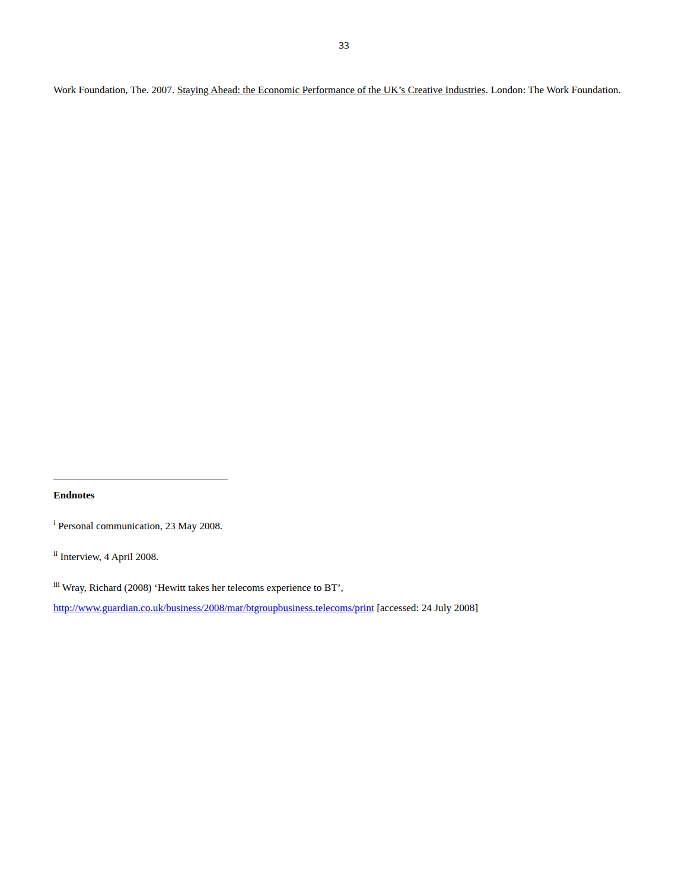33
Work Foundation, The. 2007. Staying Ahead: the Economic Performance of the UK’s Creative Industries. London: The Work Foundation.
Endnotes
i Personal communication, 23 May 2008.
ii Interview, 4 April 2008.
iii Wray, Richard (2008) ‘Hewitt takes her telecoms experience to BT’, http://www.guardian.co.uk/business/2008/mar/btgroupbusiness.telecoms/print [accessed: 24 July 2008]